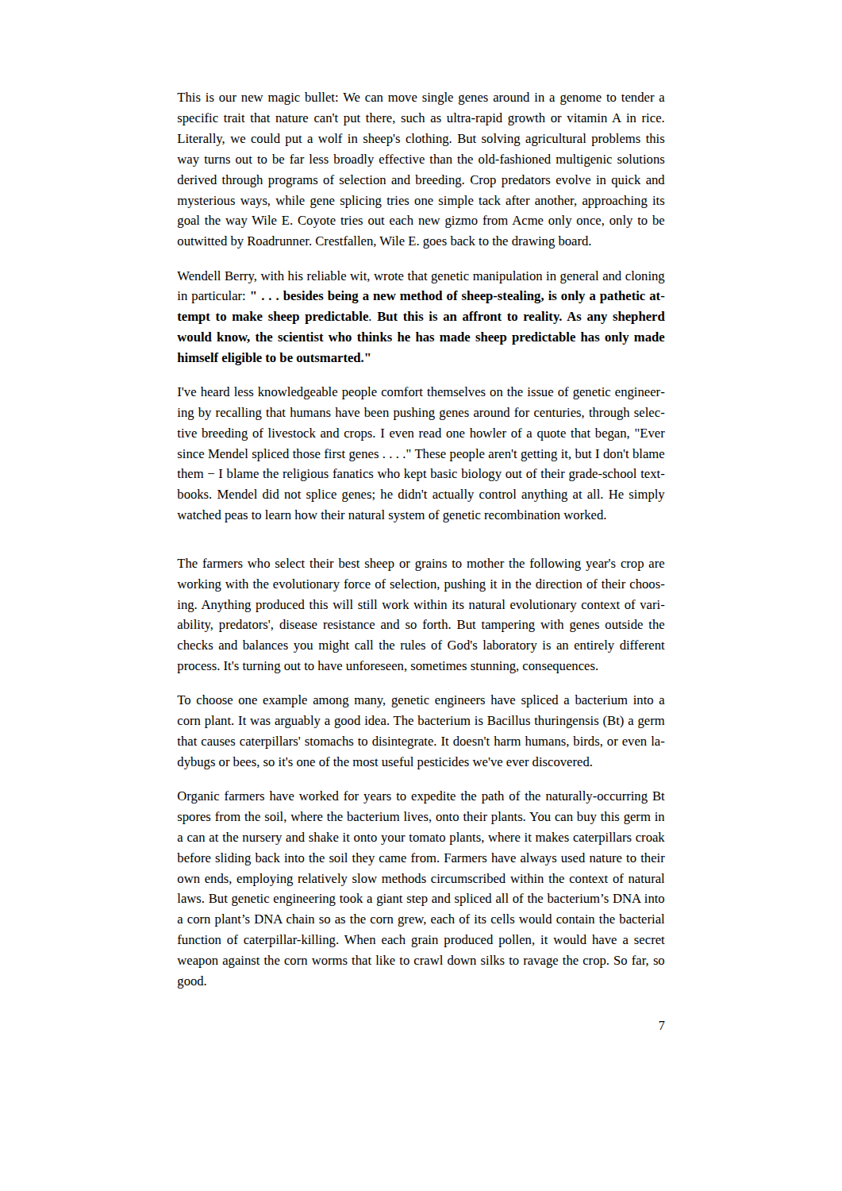This is our new magic bullet: We can move single genes around in a genome to tender a specific trait that nature can't put there, such as ultra-rapid growth or vitamin A in rice. Literally, we could put a wolf in sheep's clothing. But solving agricultural problems this way turns out to be far less broadly effective than the old-fashioned multigenic solutions derived through programs of selection and breeding. Crop predators evolve in quick and mysterious ways, while gene splicing tries one simple tack after another, approaching its goal the way Wile E. Coyote tries out each new gizmo from Acme only once, only to be outwitted by Roadrunner. Crestfallen, Wile E. goes back to the drawing board.
Wendell Berry, with his reliable wit, wrote that genetic manipulation in general and cloning in particular: " . . . besides being a new method of sheep-stealing, is only a pathetic attempt to make sheep predictable. But this is an affront to reality. As any shepherd would know, the scientist who thinks he has made sheep predictable has only made himself eligible to be outsmarted."
I've heard less knowledgeable people comfort themselves on the issue of genetic engineering by recalling that humans have been pushing genes around for centuries, through selective breeding of livestock and crops. I even read one howler of a quote that began, "Ever since Mendel spliced those first genes . . . ." These people aren't getting it, but I don't blame them − I blame the religious fanatics who kept basic biology out of their grade-school textbooks. Mendel did not splice genes; he didn't actually control anything at all. He simply watched peas to learn how their natural system of genetic recombination worked.
The farmers who select their best sheep or grains to mother the following year's crop are working with the evolutionary force of selection, pushing it in the direction of their choosing. Anything produced this will still work within its natural evolutionary context of variability, predators', disease resistance and so forth. But tampering with genes outside the checks and balances you might call the rules of God's laboratory is an entirely different process. It's turning out to have unforeseen, sometimes stunning, consequences.
To choose one example among many, genetic engineers have spliced a bacterium into a corn plant. It was arguably a good idea. The bacterium is Bacillus thuringensis (Bt) a germ that causes caterpillars' stomachs to disintegrate. It doesn't harm humans, birds, or even ladybugs or bees, so it's one of the most useful pesticides we've ever discovered.
Organic farmers have worked for years to expedite the path of the naturally-occurring Bt spores from the soil, where the bacterium lives, onto their plants. You can buy this germ in a can at the nursery and shake it onto your tomato plants, where it makes caterpillars croak before sliding back into the soil they came from. Farmers have always used nature to their own ends, employing relatively slow methods circumscribed within the context of natural laws. But genetic engineering took a giant step and spliced all of the bacterium’s DNA into a corn plant’s DNA chain so as the corn grew, each of its cells would contain the bacterial function of caterpillar-killing. When each grain produced pollen, it would have a secret weapon against the corn worms that like to crawl down silks to ravage the crop. So far, so good.
7